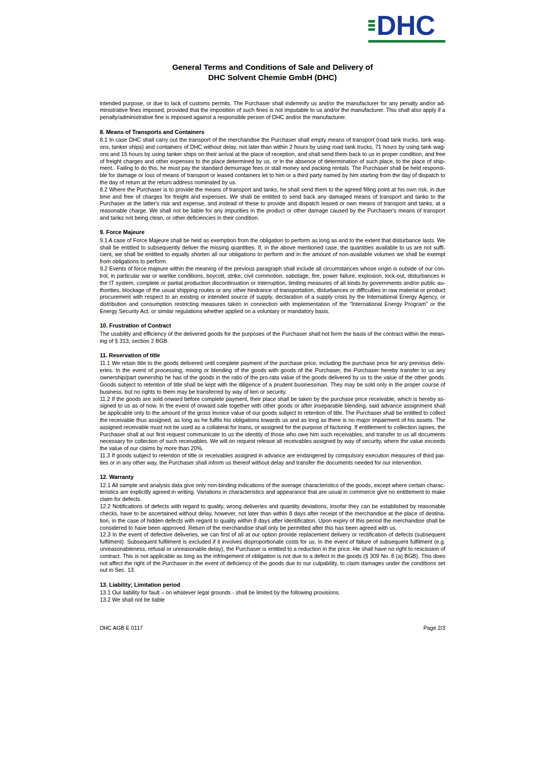DHC
General Terms and Conditions of Sale and Delivery of
DHC Solvent Chemie GmbH (DHC)
intended purpose, or due to lack of customs permits. The Purchaser shall indemnify us and/or the manufacturer for any penalty and/or administrative fines imposed, provided that the imposition of such fines is not imputable to us and/or the manufacturer. This shall also apply if a penalty/administrative fine is imposed against a responsible person of DHC and/or the manufacturer.
8. Means of Transports and Containers
8.1 In case DHC shall carry out the transport of the merchandise the Purchaser shall empty means of transport (road tank trucks, tank wagons, tanker ships) and containers of DHC without delay, not later than within 2 hours by using road tank trucks, 71 hours by using tank wagons and 15 hours by using tanker ships on their arrival at the place of reception, and shall send them back to us in proper condition, and free of freight charges and other expenses to the place determined by us, or in the absence of determination of such place, to the place of shipment.. Failing to do this, he must pay the standard demurrage fees or stall money and packing rentals. The Purchaser shall be held responsible for damage or loss of means of transport or leased containers let to him or a third party named by him starting from the day of dispatch to the day of return at the return address nominated by us.
8.2 Where the Purchaser is to provide the means of transport and tanks, he shall send them to the agreed filling point at his own risk, in due time and free of charges for freight and expenses. We shall be entitled to send back any damaged means of transport and tanks to the Purchaser at the latter's risk and expense, and instead of these to provide and dispatch leased or own means of transport and tanks, at a reasonable charge. We shall not be liable for any impurities in the product or other damage caused by the Purchaser's means of transport and tanks not being clean, or other deficiencies in their condition.
9. Force Majeure
9.1 A case of Force Majeure shall be held as exemption from the obligation to perform as long as and to the extent that disturbance lasts. We shall be entitled to subsequently deliver the missing quantities. If, in the above mentioned case, the quantities available to us are not sufficient, we shall be entitled to equally shorten all our obligations to perform and in the amount of non-available volumes we shall be exempt from obligations to perform.
9.2 Events of force majeure within the meaning of the previous paragraph shall include all circumstances whose origin is outside of our control, in particular war or warlike conditions, boycott, strike, civil commotion, sabotage, fire, power failure, explosion, lock-out, disturbances in the IT system, complete or partial production discontinuation or interruption, limiting measures of all kinds by governments and/or public authorities, blockage of the usual shipping routes or any other hindrance of transportation, disturbances or difficulties in raw material or product procurement with respect to an existing or intended source of supply, declaration of a supply crisis by the International Energy Agency, or distribution and consumption restricting measures taken in connection with implementation of the "International Energy Program" or the Energy Security Act, or similar regulations whether applied on a voluntary or mandatory basis.
10. Frustration of Contract
The usability and efficiency of the delivered goods for the purposes of the Purchaser shall not form the basis of the contract within the meaning of § 313, section 2 BGB.
11. Reservation of title
11.1 We retain title to the goods delivered until complete payment of the purchase price, including the purchase price for any previous deliveries. In the event of processing, mixing or blending of the goods with goods of the Purchaser, the Purchaser hereby transfer to us any ownership/part ownership he has of the goods in the ratio of the pro-rata value of the goods delivered by us to the value of the other goods. Goods subject to retention of title shall be kept with the diligence of a prudent businessman. They may be sold only in the proper course of business, but no rights to them may be transferred by way of lien or security.
11.2 If the goods are sold onward before complete payment, their place shall be taken by the purchase price receivable, which is hereby assigned to us as of now. In the event of onward sale together with other goods or after inseparable blending, said advance assignment shall be applicable only to the amount of the gross invoice value of our goods subject to retention of title. The Purchaser shall be entitled to collect the receivable thus assigned, as long as he fulfils his obligations towards us and as long as there is no major impairment of his assets. The assigned receivable must not be used as a collateral for loans, or assigned for the purpose of factoring. If entitlement to collection lapses, the Purchaser shall at our first request communicate to us the identity of those who owe him such receivables, and transfer to us all documents necessary for collection of such receivables. We will on request release all receivables assigned by way of security, where the value exceeds the value of our claims by more than 20%.
11.3 If goods subject to retention of title or receivables assigned in advance are endangered by compulsory execution measures of third parties or in any other way, the Purchaser shall inform us thereof without delay and transfer the documents needed for our intervention.
12. Warranty
12.1 All sample and analysis data give only non-binding indications of the average characteristics of the goods, except where certain characteristics are explicitly agreed in writing. Variations in characteristics and appearance that are usual in commerce give no entitlement to make claim for defects.
12.2 Notifications of defects with regard to quality, wrong deliveries and quantity deviations, insofar they can be established by reasonable checks, have to be ascertained without delay, however, not later than within 8 days after receipt of the merchandise at the place of destination, in the case of hidden defects with regard to quality within 8 days after identification. Upon expiry of this period the merchandise shall be considered to have been approved. Return of the merchandise shall only be permitted after this has been agreed with us.
12.3 In the event of defective deliveries, we can first of all at our option provide replacement delivery or rectification of defects (subsequent fulfilment). Subsequent fulfilment is excluded if it involves disproportionate costs for us. In the event of failure of subsequent fulfilment (e.g. unreasonableness, refusal or unreasonable delay), the Purchaser is entitled to a reduction in the price. He shall have no right to rescission of contract. This is not applicable as long as the infringement of obligation is not due to a defect in the goods (§ 309 No. 8 (a) BGB). This does not affect the right of the Purchaser in the event of deficiency of the goods due to our culpability, to claim damages under the conditions set out in Sec. 13.
13. Liability; Limitation period
13.1 Our liability for fault – on whatever legal grounds - shall be limited by the following provisions.
13.2 We shall not be liable
DHC AGB E 0117 Page 2/3